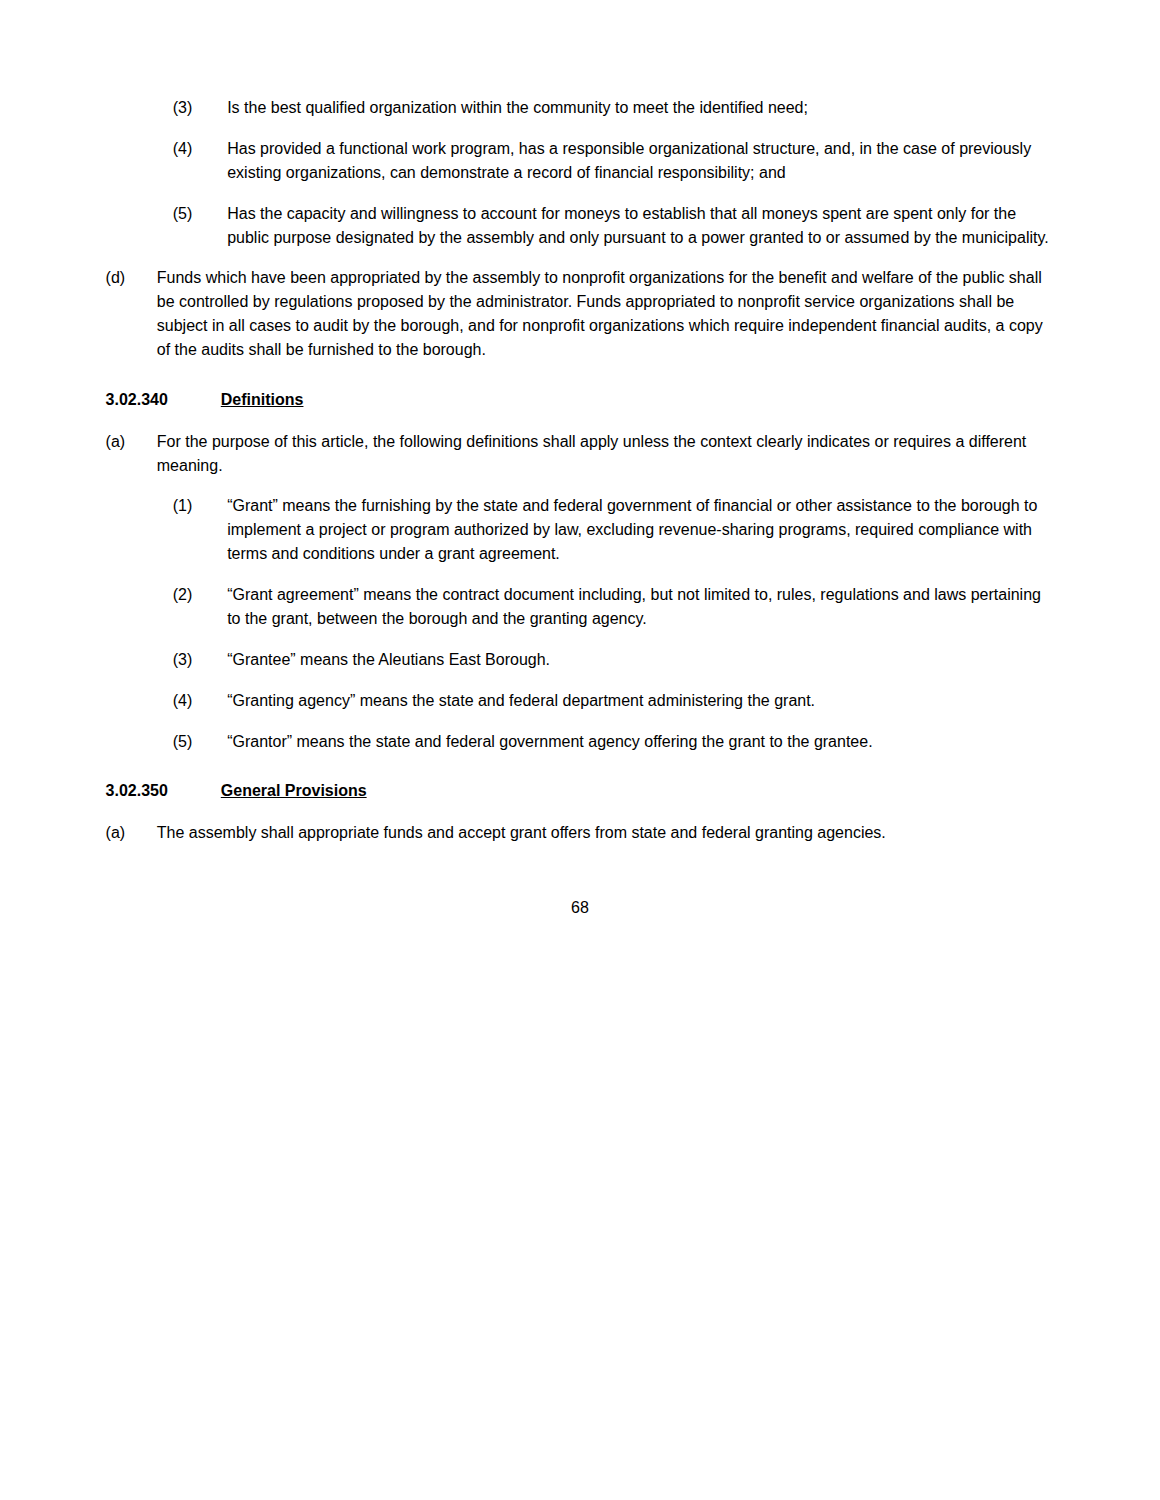(3) Is the best qualified organization within the community to meet the identified need;
(4) Has provided a functional work program, has a responsible organizational structure, and, in the case of previously existing organizations, can demonstrate a record of financial responsibility; and
(5) Has the capacity and willingness to account for moneys to establish that all moneys spent are spent only for the public purpose designated by the assembly and only pursuant to a power granted to or assumed by the municipality.
(d) Funds which have been appropriated by the assembly to nonprofit organizations for the benefit and welfare of the public shall be controlled by regulations proposed by the administrator. Funds appropriated to nonprofit service organizations shall be subject in all cases to audit by the borough, and for nonprofit organizations which require independent financial audits, a copy of the audits shall be furnished to the borough.
3.02.340 Definitions
(a) For the purpose of this article, the following definitions shall apply unless the context clearly indicates or requires a different meaning.
(1) “Grant” means the furnishing by the state and federal government of financial or other assistance to the borough to implement a project or program authorized by law, excluding revenue-sharing programs, required compliance with terms and conditions under a grant agreement.
(2) “Grant agreement” means the contract document including, but not limited to, rules, regulations and laws pertaining to the grant, between the borough and the granting agency.
(3) “Grantee” means the Aleutians East Borough.
(4) “Granting agency” means the state and federal department administering the grant.
(5) “Grantor” means the state and federal government agency offering the grant to the grantee.
3.02.350 General Provisions
(a) The assembly shall appropriate funds and accept grant offers from state and federal granting agencies.
68